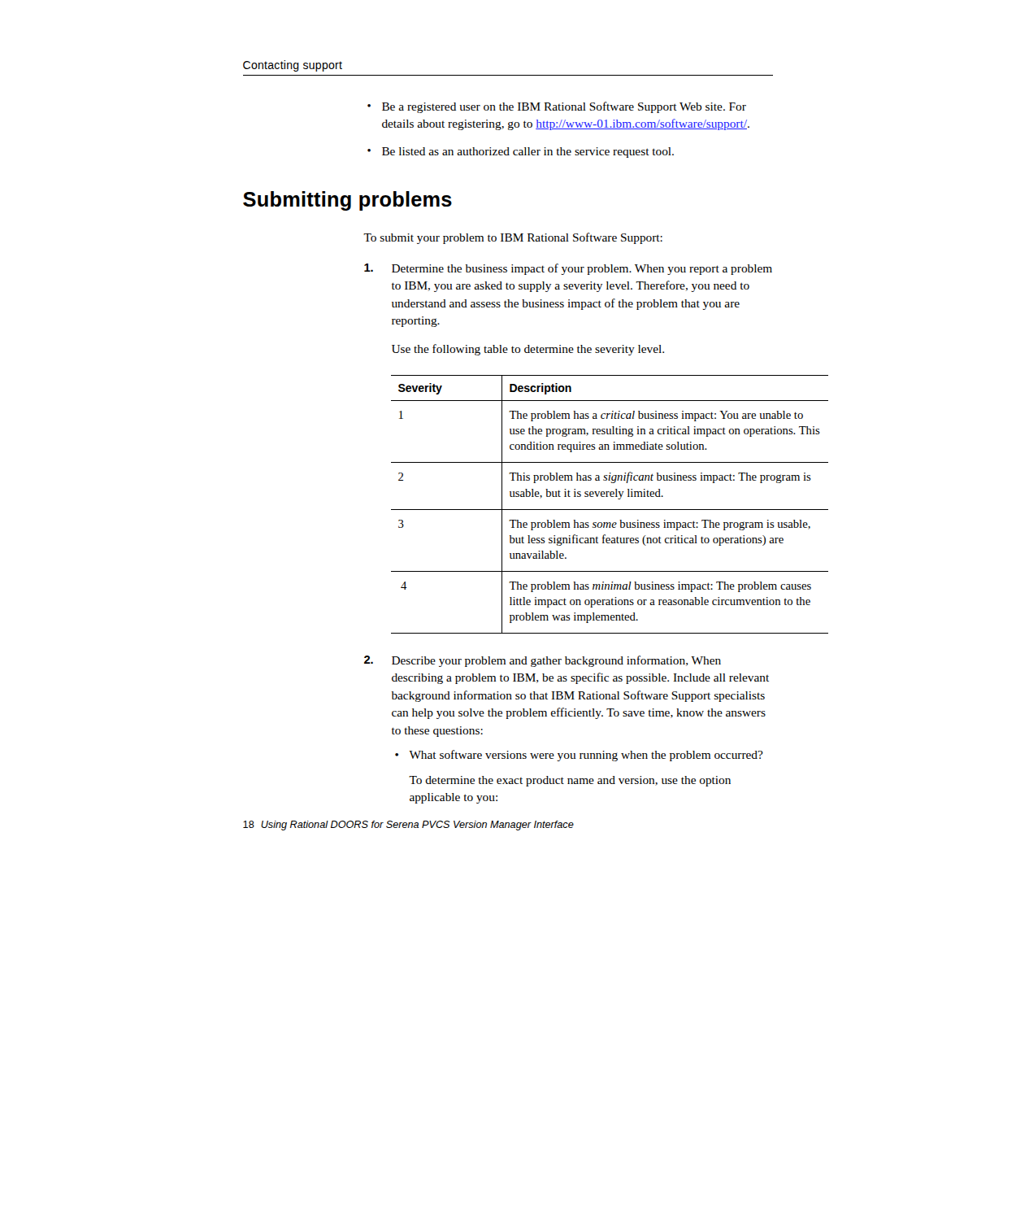Contacting support
Be a registered user on the IBM Rational Software Support Web site. For details about registering, go to http://www-01.ibm.com/software/support/.
Be listed as an authorized caller in the service request tool.
Submitting problems
To submit your problem to IBM Rational Software Support:
Determine the business impact of your problem. When you report a problem to IBM, you are asked to supply a severity level. Therefore, you need to understand and assess the business impact of the problem that you are reporting.
Use the following table to determine the severity level.
| Severity | Description |
| --- | --- |
| 1 | The problem has a critical business impact: You are unable to use the program, resulting in a critical impact on operations. This condition requires an immediate solution. |
| 2 | This problem has a significant business impact: The program is usable, but it is severely limited. |
| 3 | The problem has some business impact: The program is usable, but less significant features (not critical to operations) are unavailable. |
| 4 | The problem has minimal business impact: The problem causes little impact on operations or a reasonable circumvention to the problem was implemented. |
Describe your problem and gather background information, When describing a problem to IBM, be as specific as possible. Include all relevant background information so that IBM Rational Software Support specialists can help you solve the problem efficiently. To save time, know the answers to these questions:
What software versions were you running when the problem occurred?
To determine the exact product name and version, use the option applicable to you:
18 Using Rational DOORS for Serena PVCS Version Manager Interface